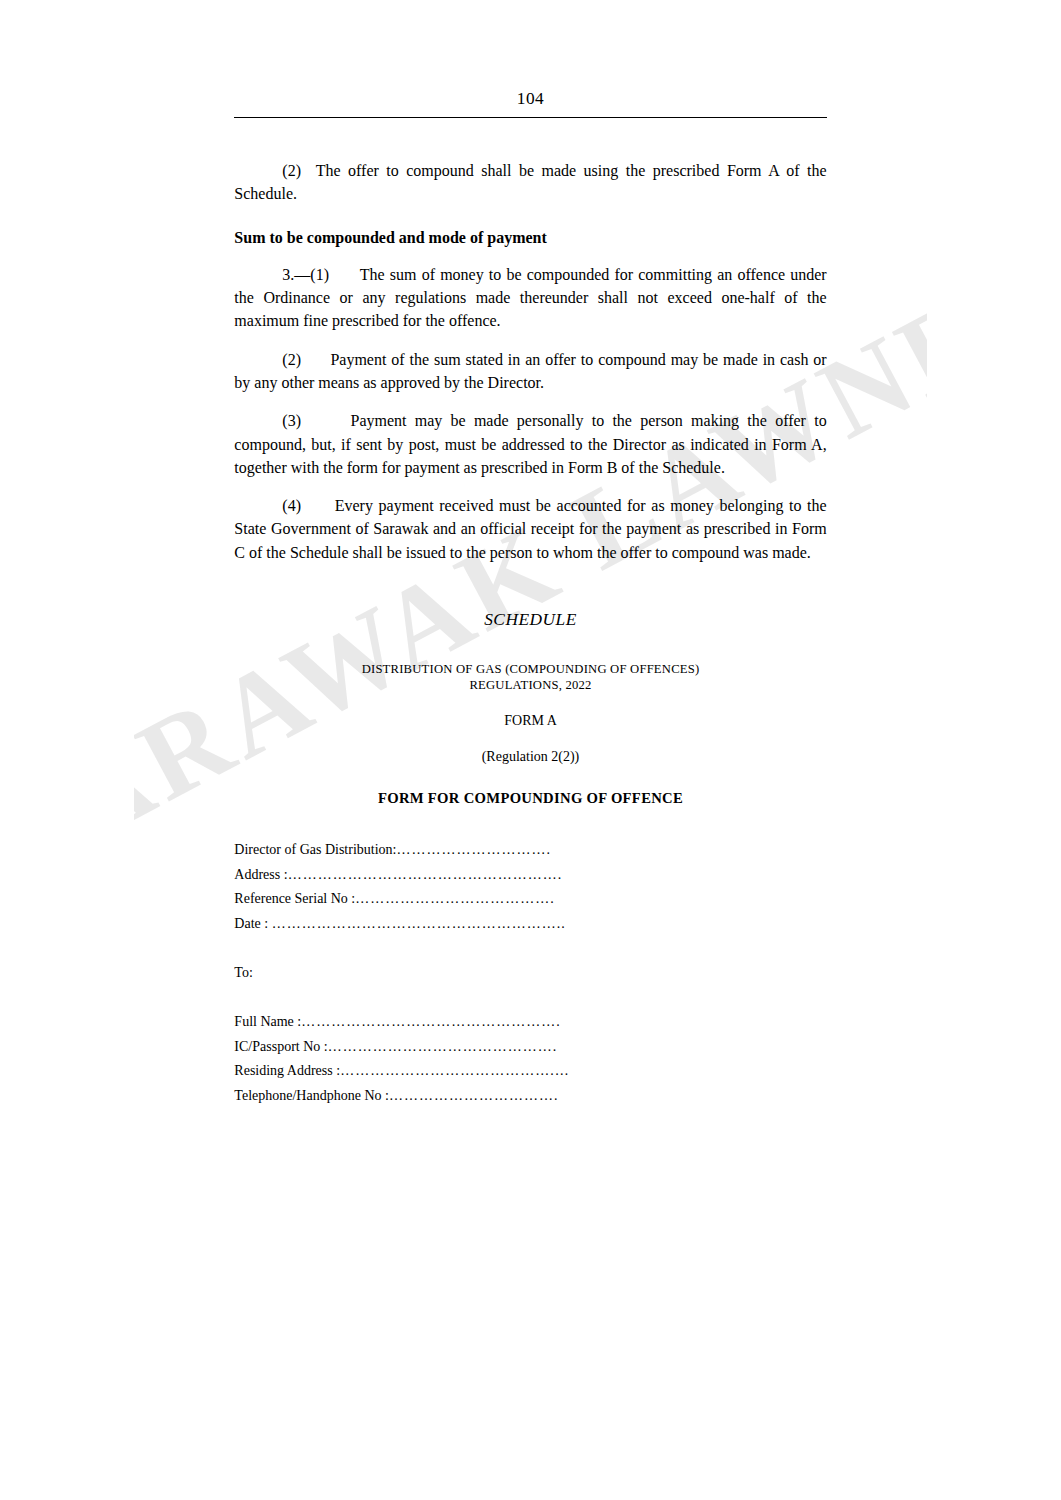SARAWAK LAWNET
104
(2) The offer to compound shall be made using the prescribed Form A of the Schedule.
Sum to be compounded and mode of payment
3.—(1) The sum of money to be compounded for committing an offence under the Ordinance or any regulations made thereunder shall not exceed one-half of the maximum fine prescribed for the offence.
(2) Payment of the sum stated in an offer to compound may be made in cash or by any other means as approved by the Director.
(3) Payment may be made personally to the person making the offer to compound, but, if sent by post, must be addressed to the Director as indicated in Form A, together with the form for payment as prescribed in Form B of the Schedule.
(4) Every payment received must be accounted for as money belonging to the State Government of Sarawak and an official receipt for the payment as prescribed in Form C of the Schedule shall be issued to the person to whom the offer to compound was made.
SCHEDULE
DISTRIBUTION OF GAS (COMPOUNDING OF OFFENCES)
REGULATIONS, 2022
FORM A
(Regulation 2(2))
FORM FOR COMPOUNDING OF OFFENCE
Director of Gas Distribution:………………………….
Address :……………………………………………….
Reference Serial No :………………………………….
Date : …………………………………………………..
To:
Full Name :…………………………………………….
IC/Passport No :……………………………………….
Residing Address :…………………………………….…
Telephone/Handphone No :…………………………….